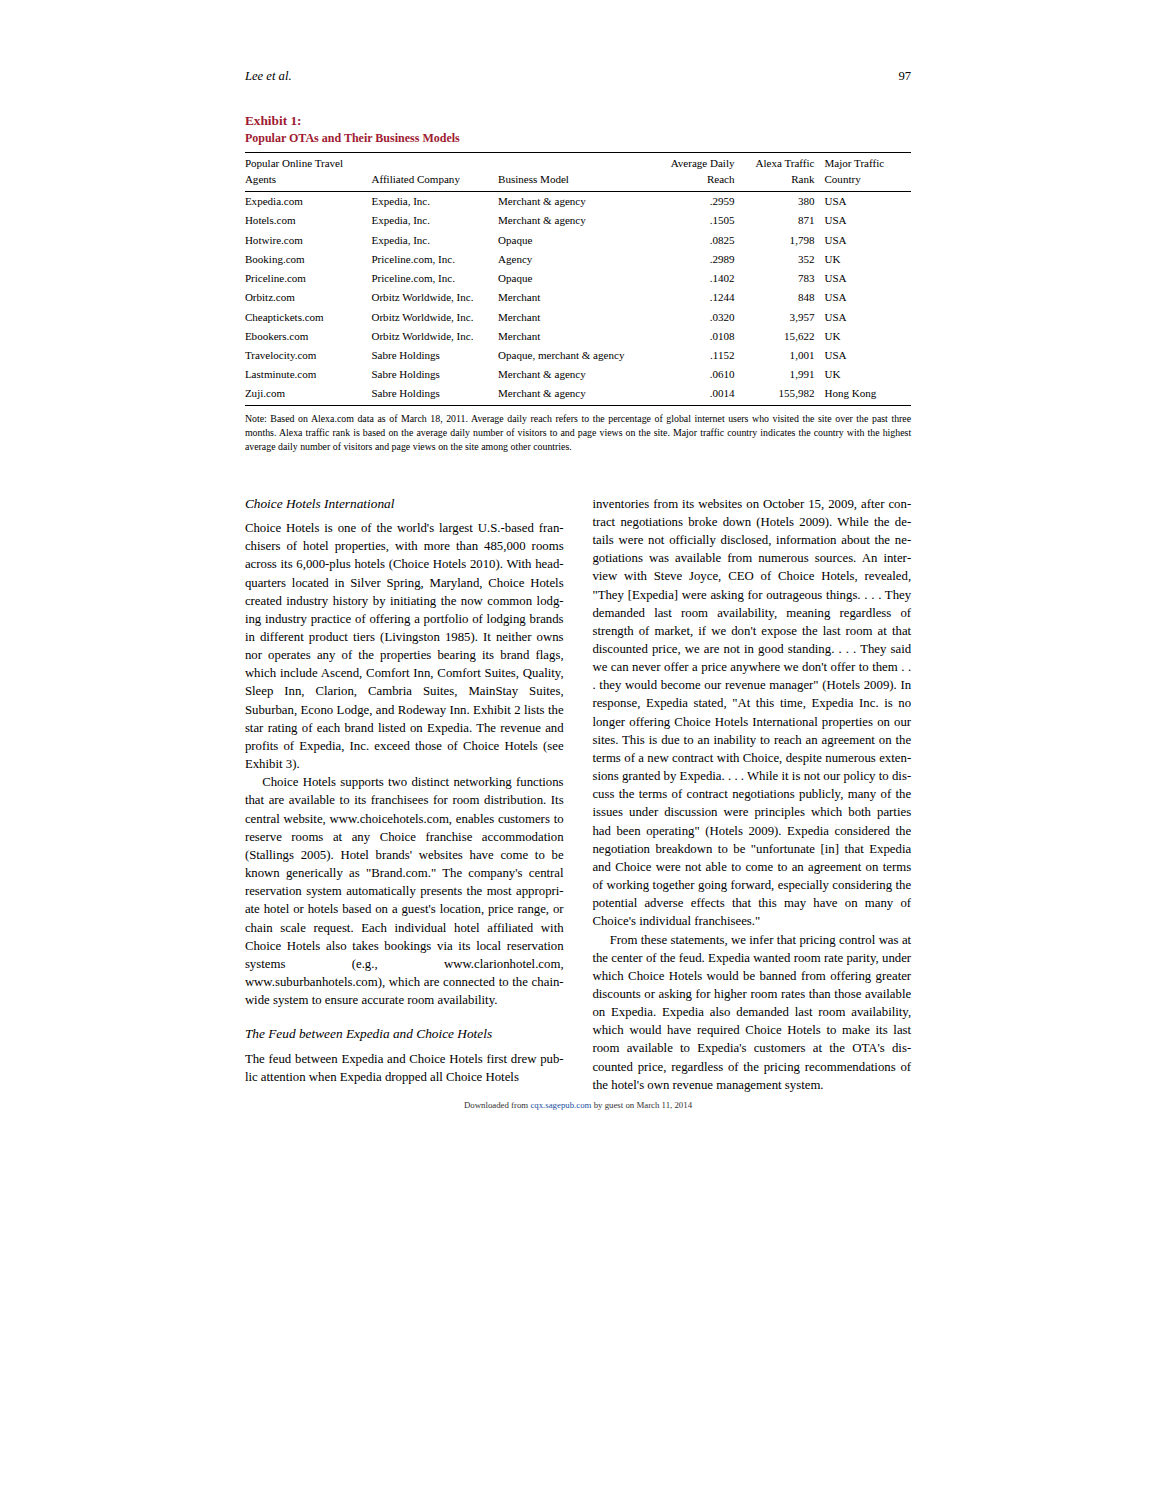Lee et al. 97
Exhibit 1:
Popular OTAs and Their Business Models
| Popular Online Travel Agents | Affiliated Company | Business Model | Average Daily Reach | Alexa Traffic Rank | Major Traffic Country |
| --- | --- | --- | --- | --- | --- |
| Expedia.com | Expedia, Inc. | Merchant & agency | .2959 | 380 | USA |
| Hotels.com | Expedia, Inc. | Merchant & agency | .1505 | 871 | USA |
| Hotwire.com | Expedia, Inc. | Opaque | .0825 | 1,798 | USA |
| Booking.com | Priceline.com, Inc. | Agency | .2989 | 352 | UK |
| Priceline.com | Priceline.com, Inc. | Opaque | .1402 | 783 | USA |
| Orbitz.com | Orbitz Worldwide, Inc. | Merchant | .1244 | 848 | USA |
| Cheaptickets.com | Orbitz Worldwide, Inc. | Merchant | .0320 | 3,957 | USA |
| Ebookers.com | Orbitz Worldwide, Inc. | Merchant | .0108 | 15,622 | UK |
| Travelocity.com | Sabre Holdings | Opaque, merchant & agency | .1152 | 1,001 | USA |
| Lastminute.com | Sabre Holdings | Merchant & agency | .0610 | 1,991 | UK |
| Zuji.com | Sabre Holdings | Merchant & agency | .0014 | 155,982 | Hong Kong |
Note: Based on Alexa.com data as of March 18, 2011. Average daily reach refers to the percentage of global internet users who visited the site over the past three months. Alexa traffic rank is based on the average daily number of visitors to and page views on the site. Major traffic country indicates the country with the highest average daily number of visitors and page views on the site among other countries.
Choice Hotels International
Choice Hotels is one of the world's largest U.S.-based franchisers of hotel properties, with more than 485,000 rooms across its 6,000-plus hotels (Choice Hotels 2010). With headquarters located in Silver Spring, Maryland, Choice Hotels created industry history by initiating the now common lodging industry practice of offering a portfolio of lodging brands in different product tiers (Livingston 1985). It neither owns nor operates any of the properties bearing its brand flags, which include Ascend, Comfort Inn, Comfort Suites, Quality, Sleep Inn, Clarion, Cambria Suites, MainStay Suites, Suburban, Econo Lodge, and Rodeway Inn. Exhibit 2 lists the star rating of each brand listed on Expedia. The revenue and profits of Expedia, Inc. exceed those of Choice Hotels (see Exhibit 3).
Choice Hotels supports two distinct networking functions that are available to its franchisees for room distribution. Its central website, www.choicehotels.com, enables customers to reserve rooms at any Choice franchise accommodation (Stallings 2005). Hotel brands' websites have come to be known generically as "Brand.com." The company's central reservation system automatically presents the most appropriate hotel or hotels based on a guest's location, price range, or chain scale request. Each individual hotel affiliated with Choice Hotels also takes bookings via its local reservation systems (e.g., www.clarionhotel.com, www.suburbanhotels.com), which are connected to the chainwide system to ensure accurate room availability.
The Feud between Expedia and Choice Hotels
The feud between Expedia and Choice Hotels first drew public attention when Expedia dropped all Choice Hotels
inventories from its websites on October 15, 2009, after contract negotiations broke down (Hotels 2009). While the details were not officially disclosed, information about the negotiations was available from numerous sources. An interview with Steve Joyce, CEO of Choice Hotels, revealed, "They [Expedia] were asking for outrageous things. . . . They demanded last room availability, meaning regardless of strength of market, if we don't expose the last room at that discounted price, we are not in good standing. . . . They said we can never offer a price anywhere we don't offer to them . . . they would become our revenue manager" (Hotels 2009). In response, Expedia stated, "At this time, Expedia Inc. is no longer offering Choice Hotels International properties on our sites. This is due to an inability to reach an agreement on the terms of a new contract with Choice, despite numerous extensions granted by Expedia. . . . While it is not our policy to discuss the terms of contract negotiations publicly, many of the issues under discussion were principles which both parties had been operating" (Hotels 2009). Expedia considered the negotiation breakdown to be "unfortunate [in] that Expedia and Choice were not able to come to an agreement on terms of working together going forward, especially considering the potential adverse effects that this may have on many of Choice's individual franchisees."
From these statements, we infer that pricing control was at the center of the feud. Expedia wanted room rate parity, under which Choice Hotels would be banned from offering greater discounts or asking for higher room rates than those available on Expedia. Expedia also demanded last room availability, which would have required Choice Hotels to make its last room available to Expedia's customers at the OTA's discounted price, regardless of the pricing recommendations of the hotel's own revenue management system.
Downloaded from cqx.sagepub.com by guest on March 11, 2014